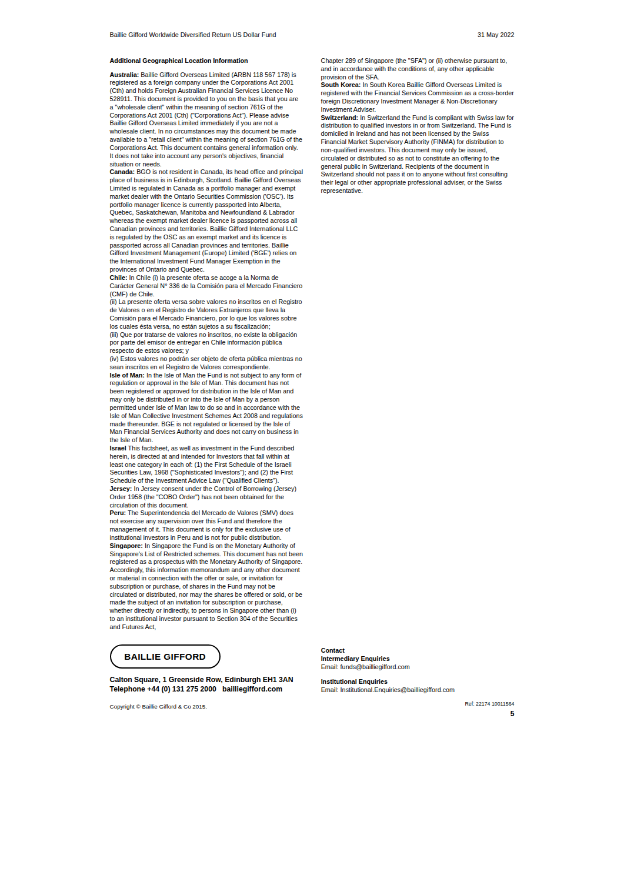Baillie Gifford Worldwide Diversified Return US Dollar Fund
31 May 2022
Additional Geographical Location Information
Australia: Baillie Gifford Overseas Limited (ARBN 118 567 178) is registered as a foreign company under the Corporations Act 2001 (Cth) and holds Foreign Australian Financial Services Licence No 528911. This document is provided to you on the basis that you are a "wholesale client" within the meaning of section 761G of the Corporations Act 2001 (Cth) ("Corporations Act"). Please advise Baillie Gifford Overseas Limited immediately if you are not a wholesale client. In no circumstances may this document be made available to a "retail client" within the meaning of section 761G of the Corporations Act. This document contains general information only. It does not take into account any person's objectives, financial situation or needs.
Canada: BGO is not resident in Canada, its head office and principal place of business is in Edinburgh, Scotland. Baillie Gifford Overseas Limited is regulated in Canada as a portfolio manager and exempt market dealer with the Ontario Securities Commission ('OSC'). Its portfolio manager licence is currently passported into Alberta, Quebec, Saskatchewan, Manitoba and Newfoundland & Labrador whereas the exempt market dealer licence is passported across all Canadian provinces and territories. Baillie Gifford International LLC is regulated by the OSC as an exempt market and its licence is passported across all Canadian provinces and territories. Baillie Gifford Investment Management (Europe) Limited ('BGE') relies on the International Investment Fund Manager Exemption in the provinces of Ontario and Quebec.
Chile: In Chile (i) la presente oferta se acoge a la Norma de Carácter General N° 336 de la Comisión para el Mercado Financiero (CMF) de Chile.
(ii) La presente oferta versa sobre valores no inscritos en el Registro de Valores o en el Registro de Valores Extranjeros que lleva la Comisión para el Mercado Financiero, por lo que los valores sobre los cuales ésta versa, no están sujetos a su fiscalización;
(iii) Que por tratarse de valores no inscritos, no existe la obligación por parte del emisor de entregar en Chile información pública respecto de estos valores; y
(iv) Estos valores no podrán ser objeto de oferta pública mientras no sean inscritos en el Registro de Valores correspondiente.
Isle of Man: In the Isle of Man the Fund is not subject to any form of regulation or approval in the Isle of Man. This document has not been registered or approved for distribution in the Isle of Man and may only be distributed in or into the Isle of Man by a person permitted under Isle of Man law to do so and in accordance with the Isle of Man Collective Investment Schemes Act 2008 and regulations made thereunder. BGE is not regulated or licensed by the Isle of Man Financial Services Authority and does not carry on business in the Isle of Man.
Israel This factsheet, as well as investment in the Fund described herein, is directed at and intended for Investors that fall within at least one category in each of: (1) the First Schedule of the Israeli Securities Law, 1968 ("Sophisticated Investors"); and (2) the First Schedule of the Investment Advice Law ("Qualified Clients").
Jersey: In Jersey consent under the Control of Borrowing (Jersey) Order 1958 (the "COBO Order") has not been obtained for the circulation of this document.
Peru: The Superintendencia del Mercado de Valores (SMV) does not exercise any supervision over this Fund and therefore the management of it. This document is only for the exclusive use of institutional investors in Peru and is not for public distribution.
Singapore: In Singapore the Fund is on the Monetary Authority of Singapore's List of Restricted schemes. This document has not been registered as a prospectus with the Monetary Authority of Singapore. Accordingly, this information memorandum and any other document or material in connection with the offer or sale, or invitation for subscription or purchase, of shares in the Fund may not be circulated or distributed, nor may the shares be offered or sold, or be made the subject of an invitation for subscription or purchase, whether directly or indirectly, to persons in Singapore other than (i) to an institutional investor pursuant to Section 304 of the Securities and Futures Act,
Chapter 289 of Singapore (the "SFA") or (ii) otherwise pursuant to, and in accordance with the conditions of, any other applicable provision of the SFA.
South Korea: In South Korea Baillie Gifford Overseas Limited is registered with the Financial Services Commission as a cross-border foreign Discretionary Investment Manager & Non-Discretionary Investment Adviser.
Switzerland: In Switzerland the Fund is compliant with Swiss law for distribution to qualified investors in or from Switzerland. The Fund is domiciled in Ireland and has not been licensed by the Swiss Financial Market Supervisory Authority (FINMA) for distribution to non-qualified investors. This document may only be issued, circulated or distributed so as not to constitute an offering to the general public in Switzerland. Recipients of the document in Switzerland should not pass it on to anyone without first consulting their legal or other appropriate professional adviser, or the Swiss representative.
BAILLIE GIFFORD
Calton Square, 1 Greenside Row, Edinburgh EH1 3AN
Telephone +44 (0) 131 275 2000 bailliegifford.com
Copyright © Baillie Gifford & Co 2015.
Contact
Intermediary Enquiries
Email: funds@bailliegifford.com
Institutional Enquiries
Email: Institutional.Enquiries@bailliegifford.com
Ref: 22174 10011564
5